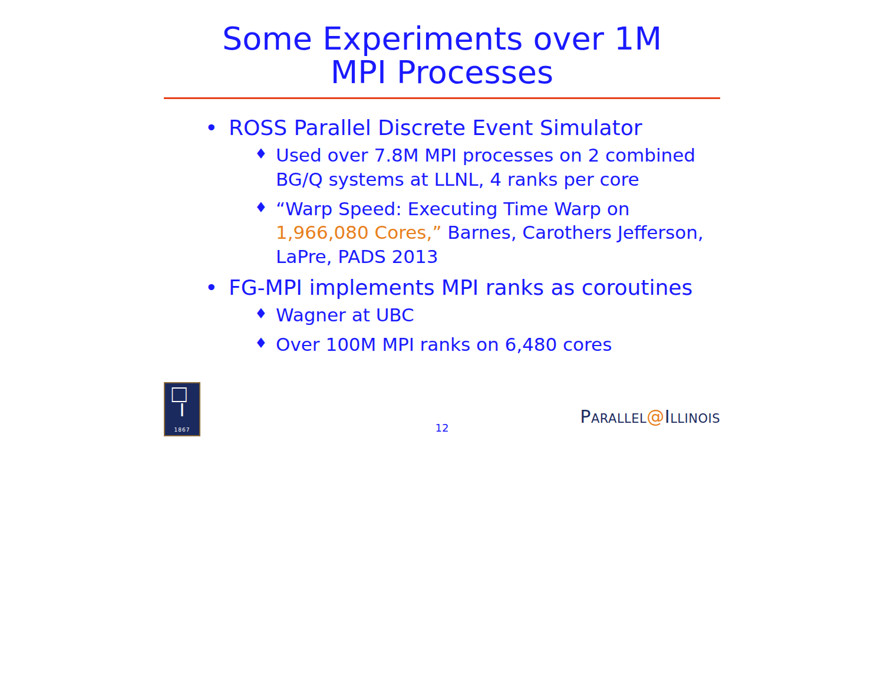Some Experiments over 1M
MPI Processes
ROSS Parallel Discrete Event Simulator
Used over 7.8M MPI processes on 2 combined BG/Q systems at LLNL, 4 ranks per core
“Warp Speed: Executing Time Warp on 1,966,080 Cores,” Barnes, Carothers Jefferson, LaPre, PADS 2013
FG-MPI implements MPI ranks as coroutines
Wagner at UBC
Over 100M MPI ranks on 6,480 cores
⃞
I
1867
12
Parallel@Illinois